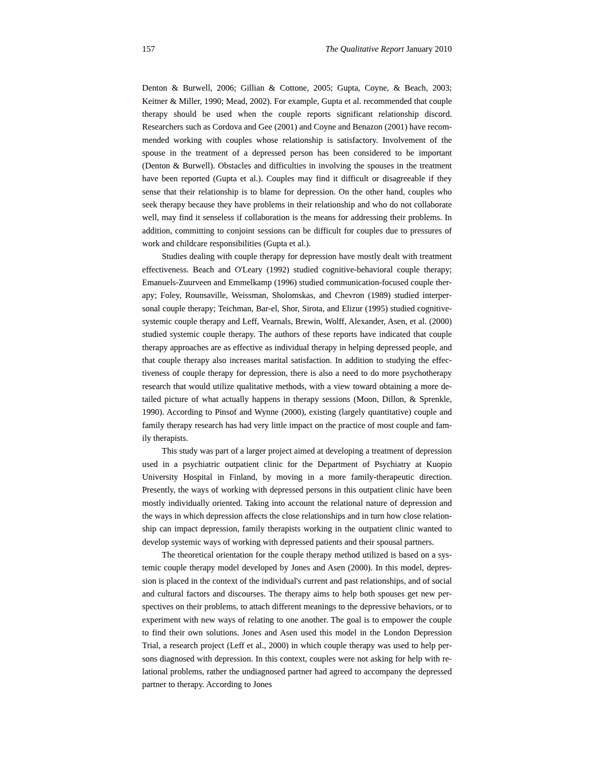157 The Qualitative Report January 2010
Denton & Burwell, 2006; Gillian & Cottone, 2005; Gupta, Coyne, & Beach, 2003; Keitner & Miller, 1990; Mead, 2002). For example, Gupta et al. recommended that couple therapy should be used when the couple reports significant relationship discord. Researchers such as Cordova and Gee (2001) and Coyne and Benazon (2001) have recommended working with couples whose relationship is satisfactory. Involvement of the spouse in the treatment of a depressed person has been considered to be important (Denton & Burwell). Obstacles and difficulties in involving the spouses in the treatment have been reported (Gupta et al.). Couples may find it difficult or disagreeable if they sense that their relationship is to blame for depression. On the other hand, couples who seek therapy because they have problems in their relationship and who do not collaborate well, may find it senseless if collaboration is the means for addressing their problems. In addition, committing to conjoint sessions can be difficult for couples due to pressures of work and childcare responsibilities (Gupta et al.).
Studies dealing with couple therapy for depression have mostly dealt with treatment effectiveness. Beach and O'Leary (1992) studied cognitive-behavioral couple therapy; Emanuels-Zuurveen and Emmelkamp (1996) studied communication-focused couple therapy; Foley, Rounsaville, Weissman, Sholomskas, and Chevron (1989) studied interpersonal couple therapy; Teichman, Bar-el, Shor, Sirota, and Elizur (1995) studied cognitive-systemic couple therapy and Leff, Vearnals, Brewin, Wolff, Alexander, Asen, et al. (2000) studied systemic couple therapy. The authors of these reports have indicated that couple therapy approaches are as effective as individual therapy in helping depressed people, and that couple therapy also increases marital satisfaction. In addition to studying the effectiveness of couple therapy for depression, there is also a need to do more psychotherapy research that would utilize qualitative methods, with a view toward obtaining a more detailed picture of what actually happens in therapy sessions (Moon, Dillon, & Sprenkle, 1990). According to Pinsof and Wynne (2000), existing (largely quantitative) couple and family therapy research has had very little impact on the practice of most couple and family therapists.
This study was part of a larger project aimed at developing a treatment of depression used in a psychiatric outpatient clinic for the Department of Psychiatry at Kuopio University Hospital in Finland, by moving in a more family-therapeutic direction. Presently, the ways of working with depressed persons in this outpatient clinic have been mostly individually oriented. Taking into account the relational nature of depression and the ways in which depression affects the close relationships and in turn how close relationship can impact depression, family therapists working in the outpatient clinic wanted to develop systemic ways of working with depressed patients and their spousal partners.
The theoretical orientation for the couple therapy method utilized is based on a systemic couple therapy model developed by Jones and Asen (2000). In this model, depression is placed in the context of the individual's current and past relationships, and of social and cultural factors and discourses. The therapy aims to help both spouses get new perspectives on their problems, to attach different meanings to the depressive behaviors, or to experiment with new ways of relating to one another. The goal is to empower the couple to find their own solutions. Jones and Asen used this model in the London Depression Trial, a research project (Leff et al., 2000) in which couple therapy was used to help persons diagnosed with depression. In this context, couples were not asking for help with relational problems, rather the undiagnosed partner had agreed to accompany the depressed partner to therapy. According to Jones